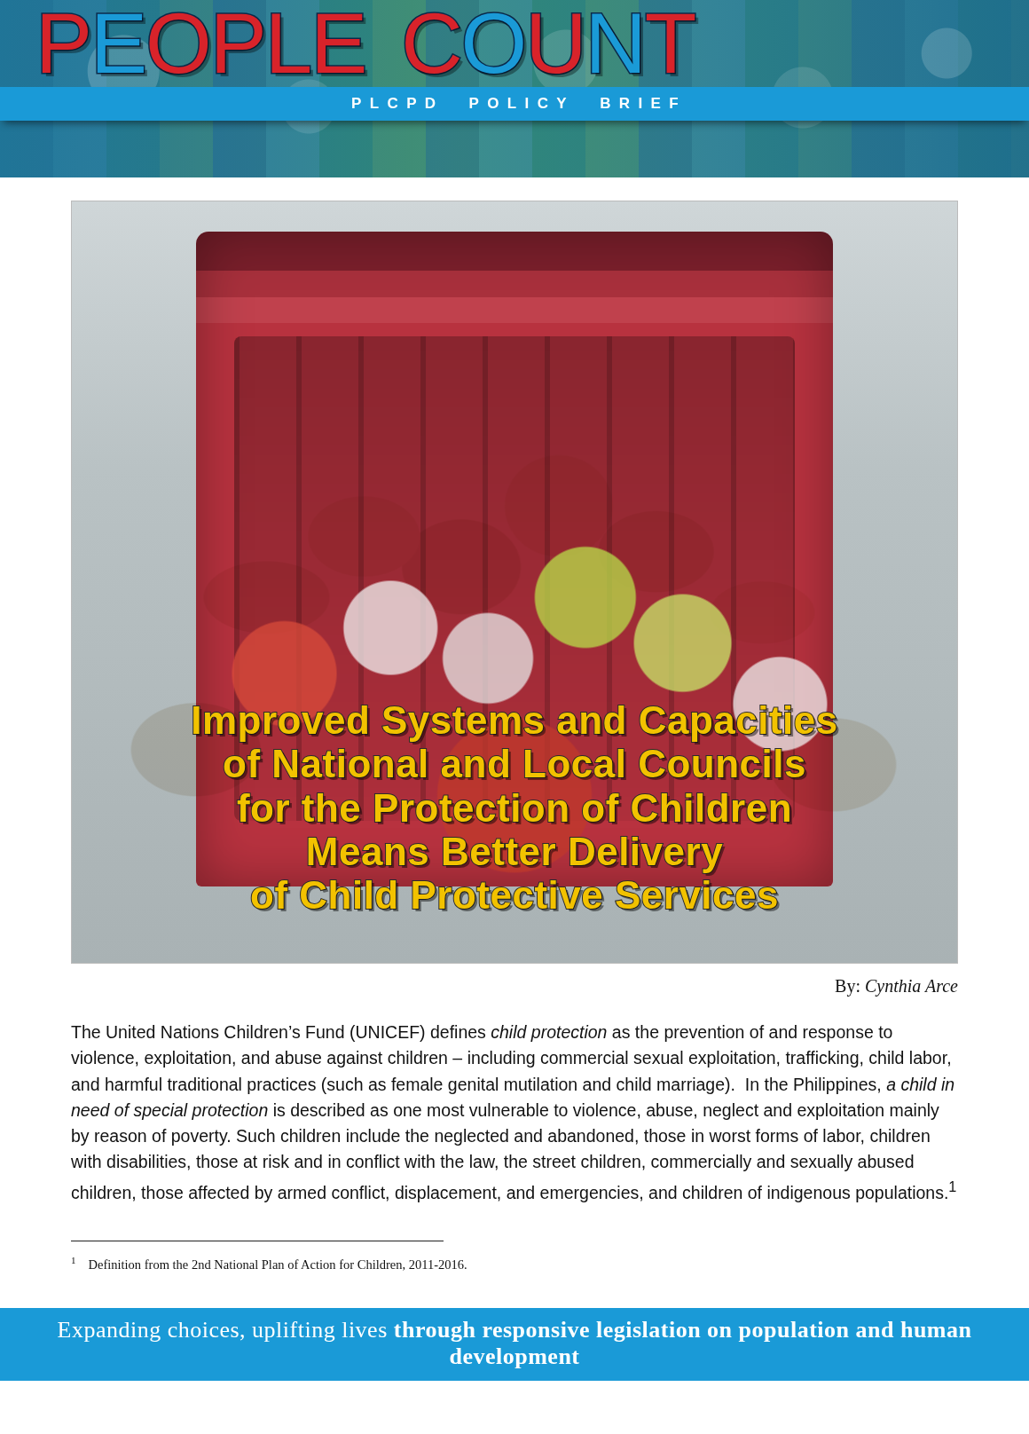PEOPLE COUNT
PLCPD POLICY BRIEF
Improved Systems and Capacities
of National and Local Councils
for the Protection of Children
Means Better Delivery
of Child Protective Services
By: Cynthia Arce
The United Nations Children’s Fund (UNICEF) defines child protection as the prevention of and response to violence, exploitation, and abuse against children – including commercial sexual exploitation, trafficking, child labor, and harmful traditional practices (such as female genital mutilation and child marriage). In the Philippines, a child in need of special protection is described as one most vulnerable to violence, abuse, neglect and exploitation mainly by reason of poverty. Such children include the neglected and abandoned, those in worst forms of labor, children with disabilities, those at risk and in conflict with the law, the street children, commercially and sexually abused children, those affected by armed conflict, displacement, and emergencies, and children of indigenous populations.1
1Definition from the 2nd National Plan of Action for Children, 2011-2016.
Expanding choices, uplifting lives through responsive legislation on population and human development